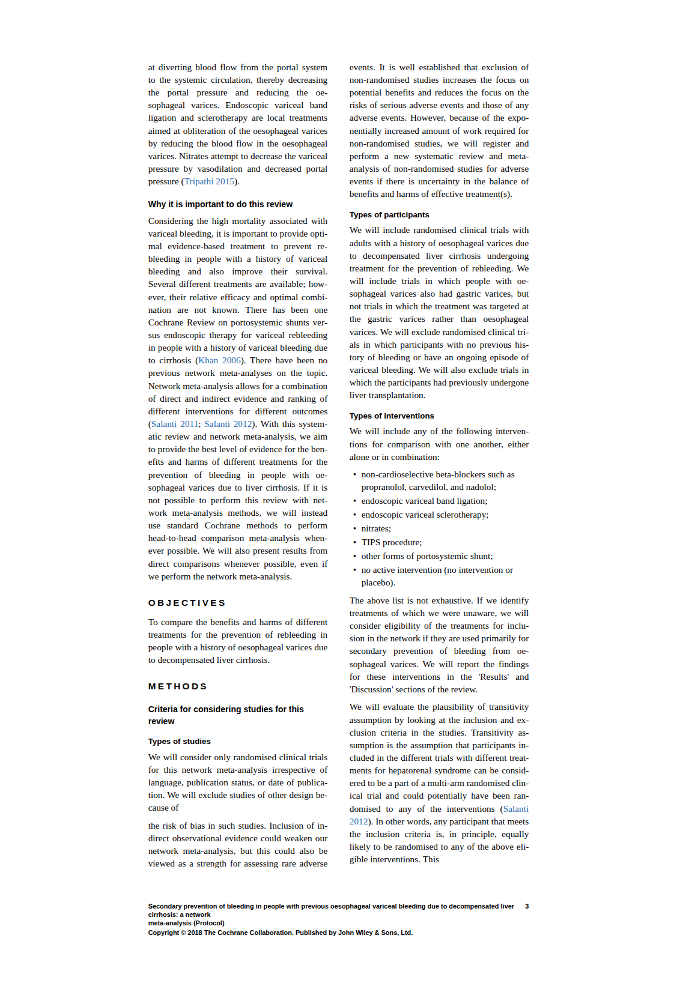at diverting blood flow from the portal system to the systemic circulation, thereby decreasing the portal pressure and reducing the oesophageal varices. Endoscopic variceal band ligation and sclerotherapy are local treatments aimed at obliteration of the oesophageal varices by reducing the blood flow in the oesophageal varices. Nitrates attempt to decrease the variceal pressure by vasodilation and decreased portal pressure (Tripathi 2015).
Why it is important to do this review
Considering the high mortality associated with variceal bleeding, it is important to provide optimal evidence-based treatment to prevent rebleeding in people with a history of variceal bleeding and also improve their survival. Several different treatments are available; however, their relative efficacy and optimal combination are not known. There has been one Cochrane Review on portosystemic shunts versus endoscopic therapy for variceal rebleeding in people with a history of variceal bleeding due to cirrhosis (Khan 2006). There have been no previous network meta-analyses on the topic. Network meta-analysis allows for a combination of direct and indirect evidence and ranking of different interventions for different outcomes (Salanti 2011; Salanti 2012). With this systematic review and network meta-analysis, we aim to provide the best level of evidence for the benefits and harms of different treatments for the prevention of bleeding in people with oesophageal varices due to liver cirrhosis. If it is not possible to perform this review with network meta-analysis methods, we will instead use standard Cochrane methods to perform head-to-head comparison meta-analysis whenever possible. We will also present results from direct comparisons whenever possible, even if we perform the network meta-analysis.
OBJECTIVES
To compare the benefits and harms of different treatments for the prevention of rebleeding in people with a history of oesophageal varices due to decompensated liver cirrhosis.
METHODS
Criteria for considering studies for this review
Types of studies
We will consider only randomised clinical trials for this network meta-analysis irrespective of language, publication status, or date of publication. We will exclude studies of other design because of
the risk of bias in such studies. Inclusion of indirect observational evidence could weaken our network meta-analysis, but this could also be viewed as a strength for assessing rare adverse events. It is well established that exclusion of non-randomised studies increases the focus on potential benefits and reduces the focus on the risks of serious adverse events and those of any adverse events. However, because of the exponentially increased amount of work required for non-randomised studies, we will register and perform a new systematic review and meta-analysis of non-randomised studies for adverse events if there is uncertainty in the balance of benefits and harms of effective treatment(s).
Types of participants
We will include randomised clinical trials with adults with a history of oesophageal varices due to decompensated liver cirrhosis undergoing treatment for the prevention of rebleeding. We will include trials in which people with oesophageal varices also had gastric varices, but not trials in which the treatment was targeted at the gastric varices rather than oesophageal varices. We will exclude randomised clinical trials in which participants with no previous history of bleeding or have an ongoing episode of variceal bleeding. We will also exclude trials in which the participants had previously undergone liver transplantation.
Types of interventions
We will include any of the following interventions for comparison with one another, either alone or in combination:
non-cardioselective beta-blockers such as propranolol, carvedilol, and nadolol;
endoscopic variceal band ligation;
endoscopic variceal sclerotherapy;
nitrates;
TIPS procedure;
other forms of portosystemic shunt;
no active intervention (no intervention or placebo).
The above list is not exhaustive. If we identify treatments of which we were unaware, we will consider eligibility of the treatments for inclusion in the network if they are used primarily for secondary prevention of bleeding from oesophageal varices. We will report the findings for these interventions in the 'Results' and 'Discussion' sections of the review.
We will evaluate the plausibility of transitivity assumption by looking at the inclusion and exclusion criteria in the studies. Transitivity assumption is the assumption that participants included in the different trials with different treatments for hepatorenal syndrome can be considered to be a part of a multi-arm randomised clinical trial and could potentially have been randomised to any of the interventions (Salanti 2012). In other words, any participant that meets the inclusion criteria is, in principle, equally likely to be randomised to any of the above eligible interventions. This
3
Secondary prevention of bleeding in people with previous oesophageal variceal bleeding due to decompensated liver cirrhosis: a network
meta-analysis (Protocol)
Copyright © 2018 The Cochrane Collaboration. Published by John Wiley & Sons, Ltd.